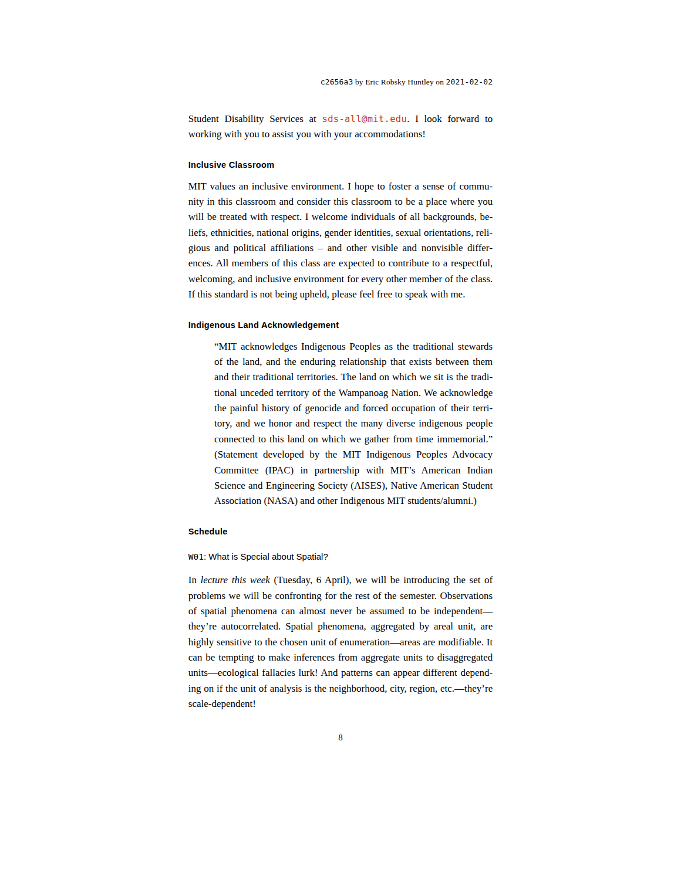c2656a3 by Eric Robsky Huntley on 2021-02-02
Student Disability Services at sds-all@mit.edu. I look forward to working with you to assist you with your accommodations!
Inclusive Classroom
MIT values an inclusive environment. I hope to foster a sense of community in this classroom and consider this classroom to be a place where you will be treated with respect. I welcome individuals of all backgrounds, beliefs, ethnicities, national origins, gender identities, sexual orientations, religious and political affiliations – and other visible and nonvisible differences. All members of this class are expected to contribute to a respectful, welcoming, and inclusive environment for every other member of the class. If this standard is not being upheld, please feel free to speak with me.
Indigenous Land Acknowledgement
“MIT acknowledges Indigenous Peoples as the traditional stewards of the land, and the enduring relationship that exists between them and their traditional territories. The land on which we sit is the traditional unceded territory of the Wampanoag Nation. We acknowledge the painful history of genocide and forced occupation of their territory, and we honor and respect the many diverse indigenous people connected to this land on which we gather from time immemorial.” (Statement developed by the MIT Indigenous Peoples Advocacy Committee (IPAC) in partnership with MIT’s American Indian Science and Engineering Society (AISES), Native American Student Association (NASA) and other Indigenous MIT students/alumni.)
Schedule
W01: What is Special about Spatial?
In lecture this week (Tuesday, 6 April), we will be introducing the set of problems we will be confronting for the rest of the semester. Observations of spatial phenomena can almost never be assumed to be independent—they’re autocorrelated. Spatial phenomena, aggregated by areal unit, are highly sensitive to the chosen unit of enumeration—areas are modifiable. It can be tempting to make inferences from aggregate units to disaggregated units—ecological fallacies lurk! And patterns can appear different depending on if the unit of analysis is the neighborhood, city, region, etc.—they’re scale-dependent!
8